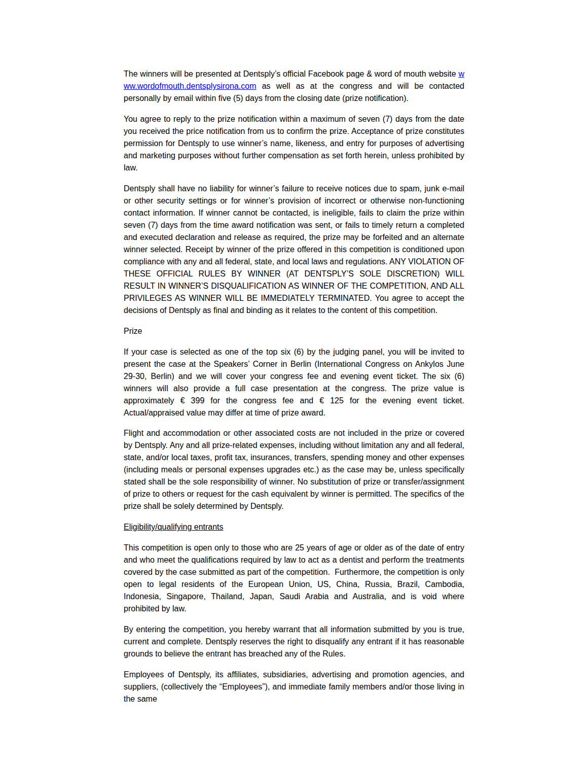The winners will be presented at Dentsply’s official Facebook page & word of mouth website www.wordofmouth.dentsplysirona.com as well as at the congress and will be contacted personally by email within five (5) days from the closing date (prize notification).
You agree to reply to the prize notification within a maximum of seven (7) days from the date you received the price notification from us to confirm the prize. Acceptance of prize constitutes permission for Dentsply to use winner’s name, likeness, and entry for purposes of advertising and marketing purposes without further compensation as set forth herein, unless prohibited by law.
Dentsply shall have no liability for winner’s failure to receive notices due to spam, junk e-mail or other security settings or for winner’s provision of incorrect or otherwise non-functioning contact information. If winner cannot be contacted, is ineligible, fails to claim the prize within seven (7) days from the time award notification was sent, or fails to timely return a completed and executed declaration and release as required, the prize may be forfeited and an alternate winner selected. Receipt by winner of the prize offered in this competition is conditioned upon compliance with any and all federal, state, and local laws and regulations. ANY VIOLATION OF THESE OFFICIAL RULES BY WINNER (AT DENTSPLY’S SOLE DISCRETION) WILL RESULT IN WINNER’S DISQUALIFICATION AS WINNER OF THE COMPETITION, AND ALL PRIVILEGES AS WINNER WILL BE IMMEDIATELY TERMINATED. You agree to accept the decisions of Dentsply as final and binding as it relates to the content of this competition.
Prize
If your case is selected as one of the top six (6) by the judging panel, you will be invited to present the case at the Speakers’ Corner in Berlin (International Congress on Ankylos June 29-30, Berlin) and we will cover your congress fee and evening event ticket. The six (6) winners will also provide a full case presentation at the congress. The prize value is approximately € 399 for the congress fee and € 125 for the evening event ticket. Actual/appraised value may differ at time of prize award.
Flight and accommodation or other associated costs are not included in the prize or covered by Dentsply. Any and all prize-related expenses, including without limitation any and all federal, state, and/or local taxes, profit tax, insurances, transfers, spending money and other expenses (including meals or personal expenses upgrades etc.) as the case may be, unless specifically stated shall be the sole responsibility of winner. No substitution of prize or transfer/assignment of prize to others or request for the cash equivalent by winner is permitted. The specifics of the prize shall be solely determined by Dentsply.
Eligibility/qualifying entrants
This competition is open only to those who are 25 years of age or older as of the date of entry and who meet the qualifications required by law to act as a dentist and perform the treatments covered by the case submitted as part of the competition. Furthermore, the competition is only open to legal residents of the European Union, US, China, Russia, Brazil, Cambodia, Indonesia, Singapore, Thailand, Japan, Saudi Arabia and Australia, and is void where prohibited by law.
By entering the competition, you hereby warrant that all information submitted by you is true, current and complete. Dentsply reserves the right to disqualify any entrant if it has reasonable grounds to believe the entrant has breached any of the Rules.
Employees of Dentsply, its affiliates, subsidiaries, advertising and promotion agencies, and suppliers, (collectively the “Employees”), and immediate family members and/or those living in the same